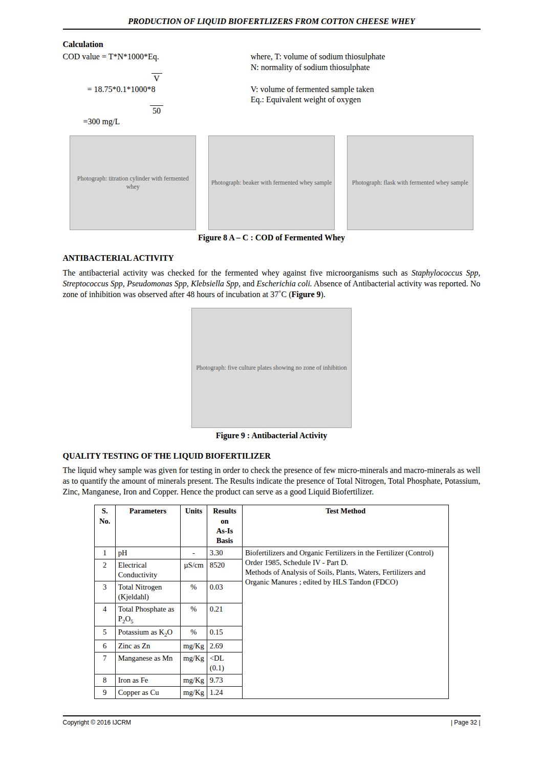PRODUCTION OF LIQUID BIOFERTLIZERS FROM COTTON CHEESE WHEY
Calculation
| COD value = T*N*1000*Eq. | where, T: volume of sodium thiosulphate |
| V | N: normality of sodium thiosulphate |
| = 18.75*0.1*1000*8 | V: volume of fermented sample taken |
| 50 | Eq.: Equivalent weight of oxygen |
| =300 mg/L | |
Photograph: titration cylinder with fermented whey
Photograph: beaker with fermented whey sample
Photograph: flask with fermented whey sample
Figure 8 A – C : COD of Fermented Whey
Antibacterial Activity
The antibacterial activity was checked for the fermented whey against five microorganisms such as Staphylococcus Spp, Streptococcus Spp, Pseudomonas Spp, Klebsiella Spp, and Escherichia coli. Absence of Antibacterial activity was reported. No zone of inhibition was observed after 48 hours of incubation at 37˚C (Figure 9).
Photograph: five culture plates showing no zone of inhibition
Figure 9 : Antibacterial Activity
Quality Testing of the Liquid Biofertilizer
The liquid whey sample was given for testing in order to check the presence of few micro-minerals and macro-minerals as well as to quantify the amount of minerals present. The Results indicate the presence of Total Nitrogen, Total Phosphate, Potassium, Zinc, Manganese, Iron and Copper. Hence the product can serve as a good Liquid Biofertilizer.
| S. No. | Parameters | Units | Results on As-Is Basis | Test Method |
| --- | --- | --- | --- | --- |
| 1 | pH | - | 3.30 | Biofertilizers and Organic Fertilizers in the Fertilizer (Control) Order 1985, Schedule IV - Part D. Methods of Analysis of Soils, Plants, Waters, Fertilizers and Organic Manures ; edited by HLS Tandon (FDCO) |
| 2 | Electrical Conductivity | µS/cm | 8520 |
| 3 | Total Nitrogen (Kjeldahl) | % | 0.03 |
| 4 | Total Phosphate as P 2 O 5 | % | 0.21 |
| 5 | Potassium as K 2 O | % | 0.15 |
| 6 | Zinc as Zn | mg/Kg | 2.69 |
| 7 | Manganese as Mn | mg/Kg | <DL (0.1) |
| 8 | Iron as Fe | mg/Kg | 9.73 |
| 9 | Copper as Cu | mg/Kg | 1.24 |
Copyright © 2016 IJCRM | Page 32 |